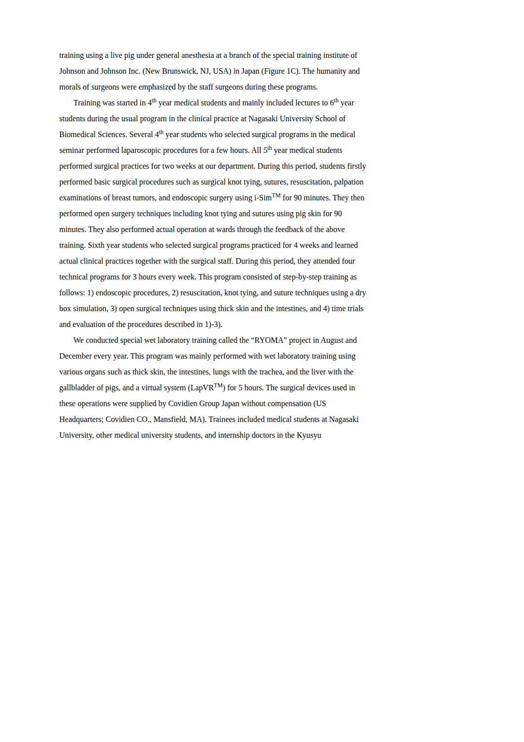training using a live pig under general anesthesia at a branch of the special training institute of Johnson and Johnson Inc. (New Brunswick, NJ, USA) in Japan (Figure 1C). The humanity and morals of surgeons were emphasized by the staff surgeons during these programs.
Training was started in 4th year medical students and mainly included lectures to 6th year students during the usual program in the clinical practice at Nagasaki University School of Biomedical Sciences. Several 4th year students who selected surgical programs in the medical seminar performed laparoscopic procedures for a few hours. All 5th year medical students performed surgical practices for two weeks at our department. During this period, students firstly performed basic surgical procedures such as surgical knot tying, sutures, resuscitation, palpation examinations of breast tumors, and endoscopic surgery using i-SimTM for 90 minutes. They then performed open surgery techniques including knot tying and sutures using pig skin for 90 minutes. They also performed actual operation at wards through the feedback of the above training. Sixth year students who selected surgical programs practiced for 4 weeks and learned actual clinical practices together with the surgical staff. During this period, they attended four technical programs for 3 hours every week. This program consisted of step-by-step training as follows: 1) endoscopic procedures, 2) resuscitation, knot tying, and suture techniques using a dry box simulation, 3) open surgical techniques using thick skin and the intestines, and 4) time trials and evaluation of the procedures described in 1)-3).
We conducted special wet laboratory training called the “RYOMA” project in August and December every year. This program was mainly performed with wet laboratory training using various organs such as thick skin, the intestines, lungs with the trachea, and the liver with the gallbladder of pigs, and a virtual system (LapVRTM) for 5 hours. The surgical devices used in these operations were supplied by Covidien Group Japan without compensation (US Headquarters; Covidien CO., Mansfield, MA). Trainees included medical students at Nagasaki University, other medical university students, and internship doctors in the Kyusyu